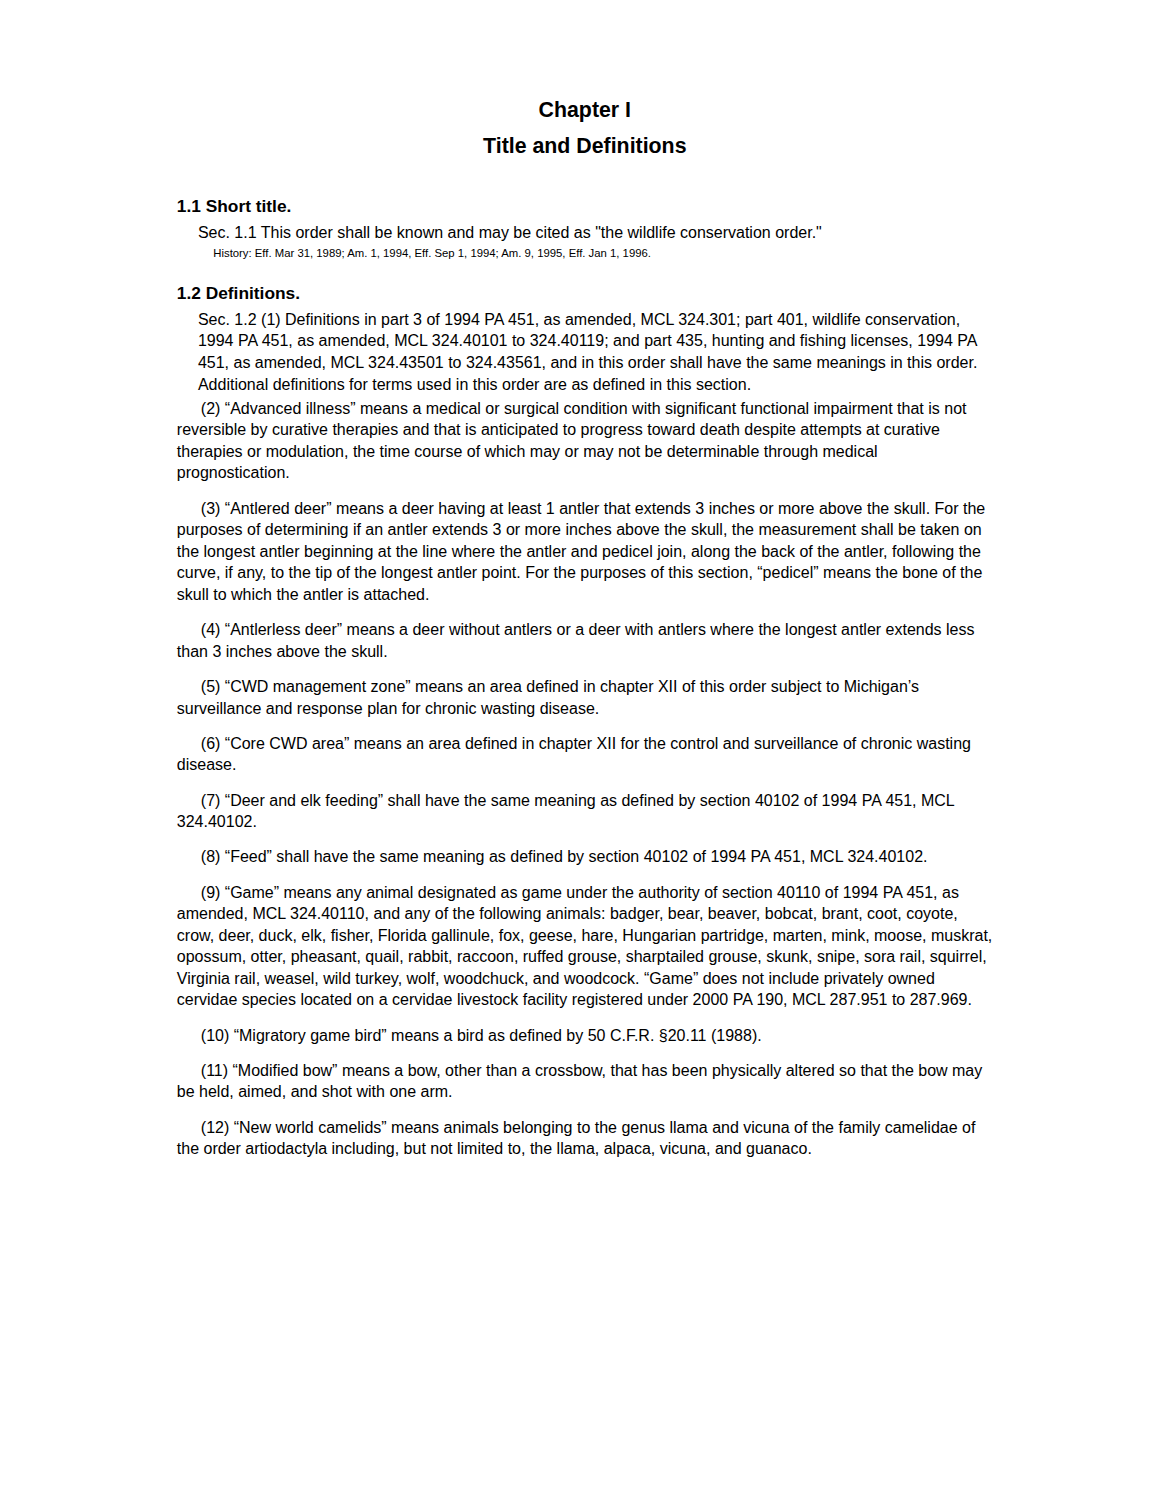Chapter I
Title and Definitions
1.1 Short title.
Sec. 1.1 This order shall be known and may be cited as "the wildlife conservation order."
History: Eff. Mar 31, 1989; Am. 1, 1994, Eff. Sep 1, 1994; Am. 9, 1995, Eff. Jan 1, 1996.
1.2 Definitions.
Sec. 1.2 (1) Definitions in part 3 of 1994 PA 451, as amended, MCL 324.301; part 401, wildlife conservation, 1994 PA 451, as amended, MCL 324.40101 to 324.40119; and part 435, hunting and fishing licenses, 1994 PA 451, as amended, MCL 324.43501 to 324.43561, and in this order shall have the same meanings in this order. Additional definitions for terms used in this order are as defined in this section.
(2) “Advanced illness” means a medical or surgical condition with significant functional impairment that is not reversible by curative therapies and that is anticipated to progress toward death despite attempts at curative therapies or modulation, the time course of which may or may not be determinable through medical prognostication.
(3) “Antlered deer” means a deer having at least 1 antler that extends 3 inches or more above the skull. For the purposes of determining if an antler extends 3 or more inches above the skull, the measurement shall be taken on the longest antler beginning at the line where the antler and pedicel join, along the back of the antler, following the curve, if any, to the tip of the longest antler point. For the purposes of this section, “pedicel” means the bone of the skull to which the antler is attached.
(4) “Antlerless deer” means a deer without antlers or a deer with antlers where the longest antler extends less than 3 inches above the skull.
(5) “CWD management zone” means an area defined in chapter XII of this order subject to Michigan’s surveillance and response plan for chronic wasting disease.
(6) “Core CWD area” means an area defined in chapter XII for the control and surveillance of chronic wasting disease.
(7) “Deer and elk feeding” shall have the same meaning as defined by section 40102 of 1994 PA 451, MCL 324.40102.
(8) “Feed” shall have the same meaning as defined by section 40102 of 1994 PA 451, MCL 324.40102.
(9) “Game” means any animal designated as game under the authority of section 40110 of 1994 PA 451, as amended, MCL 324.40110, and any of the following animals: badger, bear, beaver, bobcat, brant, coot, coyote, crow, deer, duck, elk, fisher, Florida gallinule, fox, geese, hare, Hungarian partridge, marten, mink, moose, muskrat, opossum, otter, pheasant, quail, rabbit, raccoon, ruffed grouse, sharptailed grouse, skunk, snipe, sora rail, squirrel, Virginia rail, weasel, wild turkey, wolf, woodchuck, and woodcock. “Game” does not include privately owned cervidae species located on a cervidae livestock facility registered under 2000 PA 190, MCL 287.951 to 287.969.
(10) “Migratory game bird” means a bird as defined by 50 C.F.R. §20.11 (1988).
(11) “Modified bow” means a bow, other than a crossbow, that has been physically altered so that the bow may be held, aimed, and shot with one arm.
(12) “New world camelids” means animals belonging to the genus llama and vicuna of the family camelidae of the order artiodactyla including, but not limited to, the llama, alpaca, vicuna, and guanaco.